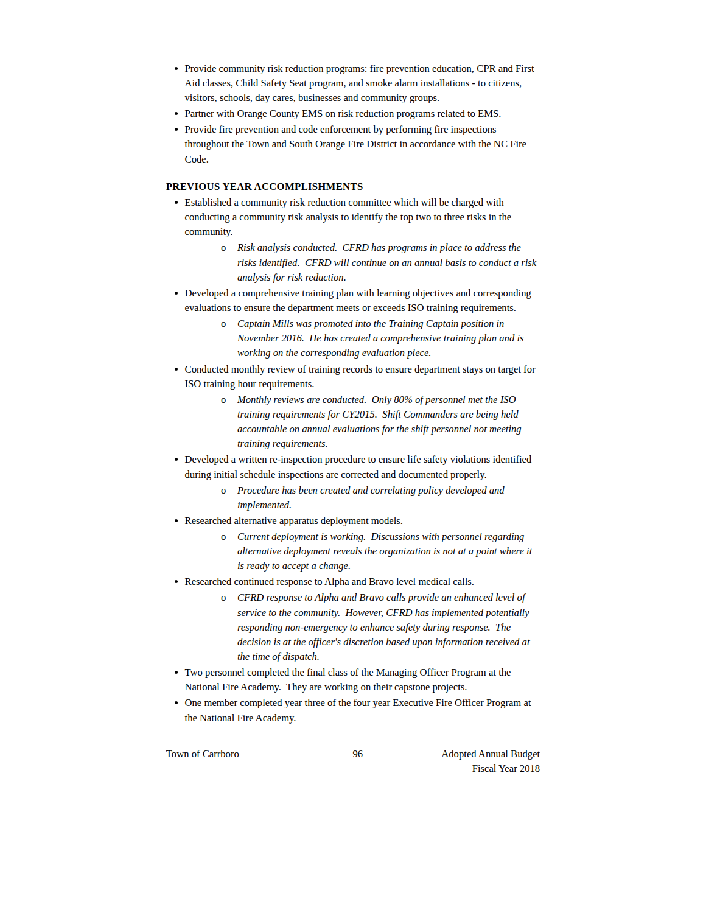Provide community risk reduction programs: fire prevention education, CPR and First Aid classes, Child Safety Seat program, and smoke alarm installations - to citizens, visitors, schools, day cares, businesses and community groups.
Partner with Orange County EMS on risk reduction programs related to EMS.
Provide fire prevention and code enforcement by performing fire inspections throughout the Town and South Orange Fire District in accordance with the NC Fire Code.
PREVIOUS YEAR ACCOMPLISHMENTS
Established a community risk reduction committee which will be charged with conducting a community risk analysis to identify the top two to three risks in the community.
Risk analysis conducted. CFRD has programs in place to address the risks identified. CFRD will continue on an annual basis to conduct a risk analysis for risk reduction.
Developed a comprehensive training plan with learning objectives and corresponding evaluations to ensure the department meets or exceeds ISO training requirements.
Captain Mills was promoted into the Training Captain position in November 2016. He has created a comprehensive training plan and is working on the corresponding evaluation piece.
Conducted monthly review of training records to ensure department stays on target for ISO training hour requirements.
Monthly reviews are conducted. Only 80% of personnel met the ISO training requirements for CY2015. Shift Commanders are being held accountable on annual evaluations for the shift personnel not meeting training requirements.
Developed a written re-inspection procedure to ensure life safety violations identified during initial schedule inspections are corrected and documented properly.
Procedure has been created and correlating policy developed and implemented.
Researched alternative apparatus deployment models.
Current deployment is working. Discussions with personnel regarding alternative deployment reveals the organization is not at a point where it is ready to accept a change.
Researched continued response to Alpha and Bravo level medical calls.
CFRD response to Alpha and Bravo calls provide an enhanced level of service to the community. However, CFRD has implemented potentially responding non-emergency to enhance safety during response. The decision is at the officer's discretion based upon information received at the time of dispatch.
Two personnel completed the final class of the Managing Officer Program at the National Fire Academy. They are working on their capstone projects.
One member completed year three of the four year Executive Fire Officer Program at the National Fire Academy.
Town of Carrboro
96
Adopted Annual Budget
Fiscal Year 2018